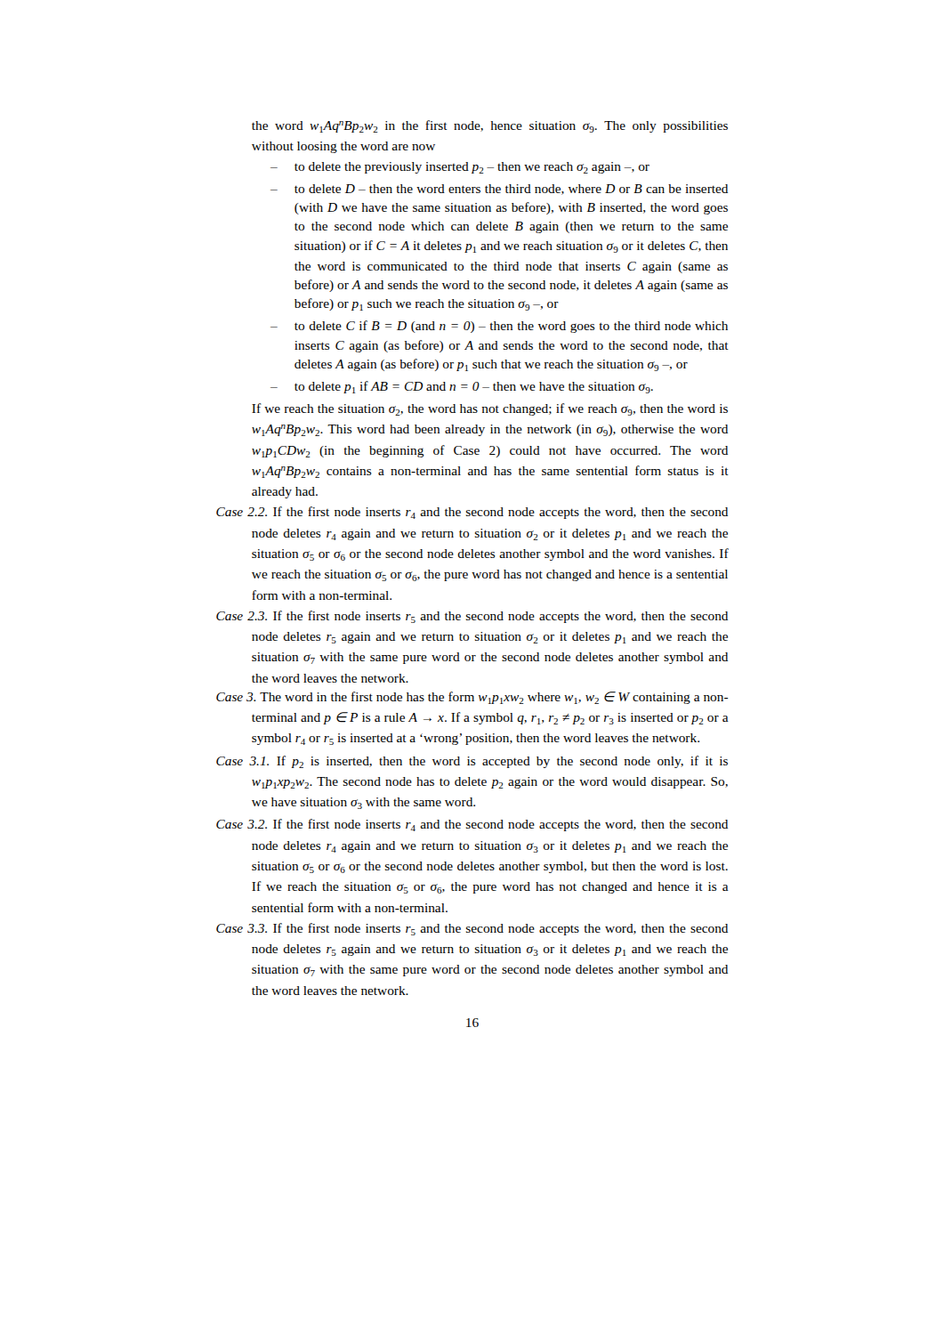the word w1AqnBp2w2 in the first node, hence situation σ9. The only possibilities without loosing the word are now
to delete the previously inserted p2 – then we reach σ2 again –, or
to delete D – then the word enters the third node, where D or B can be inserted (with D we have the same situation as before), with B inserted, the word goes to the second node which can delete B again (then we return to the same situation) or if C = A it deletes p1 and we reach situation σ9 or it deletes C, then the word is communicated to the third node that inserts C again (same as before) or A and sends the word to the second node, it deletes A again (same as before) or p1 such we reach the situation σ9 –, or
to delete C if B = D (and n = 0) – then the word goes to the third node which inserts C again (as before) or A and sends the word to the second node, that deletes A again (as before) or p1 such that we reach the situation σ9 –, or
to delete p1 if AB = CD and n = 0 – then we have the situation σ9.
If we reach the situation σ2, the word has not changed; if we reach σ9, then the word is w1AqnBp2w2. This word had been already in the network (in σ9), otherwise the word w1p1CDw2 (in the beginning of Case 2) could not have occurred. The word w1AqnBp2w2 contains a non-terminal and has the same sentential form status is it already had.
Case 2.2. If the first node inserts r4 and the second node accepts the word, then the second node deletes r4 again and we return to situation σ2 or it deletes p1 and we reach the situation σ5 or σ6 or the second node deletes another symbol and the word vanishes. If we reach the situation σ5 or σ6, the pure word has not changed and hence is a sentential form with a non-terminal.
Case 2.3. If the first node inserts r5 and the second node accepts the word, then the second node deletes r5 again and we return to situation σ2 or it deletes p1 and we reach the situation σ7 with the same pure word or the second node deletes another symbol and the word leaves the network.
Case 3. The word in the first node has the form w1p1xw2 where w1, w2 ∈ W containing a non-terminal and p ∈ P is a rule A → x. If a symbol q, r1, r2 ≠ p2 or r3 is inserted or p2 or a symbol r4 or r5 is inserted at a ‘wrong’ position, then the word leaves the network.
Case 3.1. If p2 is inserted, then the word is accepted by the second node only, if it is w1p1xp2w2. The second node has to delete p2 again or the word would disappear. So, we have situation σ3 with the same word.
Case 3.2. If the first node inserts r4 and the second node accepts the word, then the second node deletes r4 again and we return to situation σ3 or it deletes p1 and we reach the situation σ5 or σ6 or the second node deletes another symbol, but then the word is lost. If we reach the situation σ5 or σ6, the pure word has not changed and hence it is a sentential form with a non-terminal.
Case 3.3. If the first node inserts r5 and the second node accepts the word, then the second node deletes r5 again and we return to situation σ3 or it deletes p1 and we reach the situation σ7 with the same pure word or the second node deletes another symbol and the word leaves the network.
16